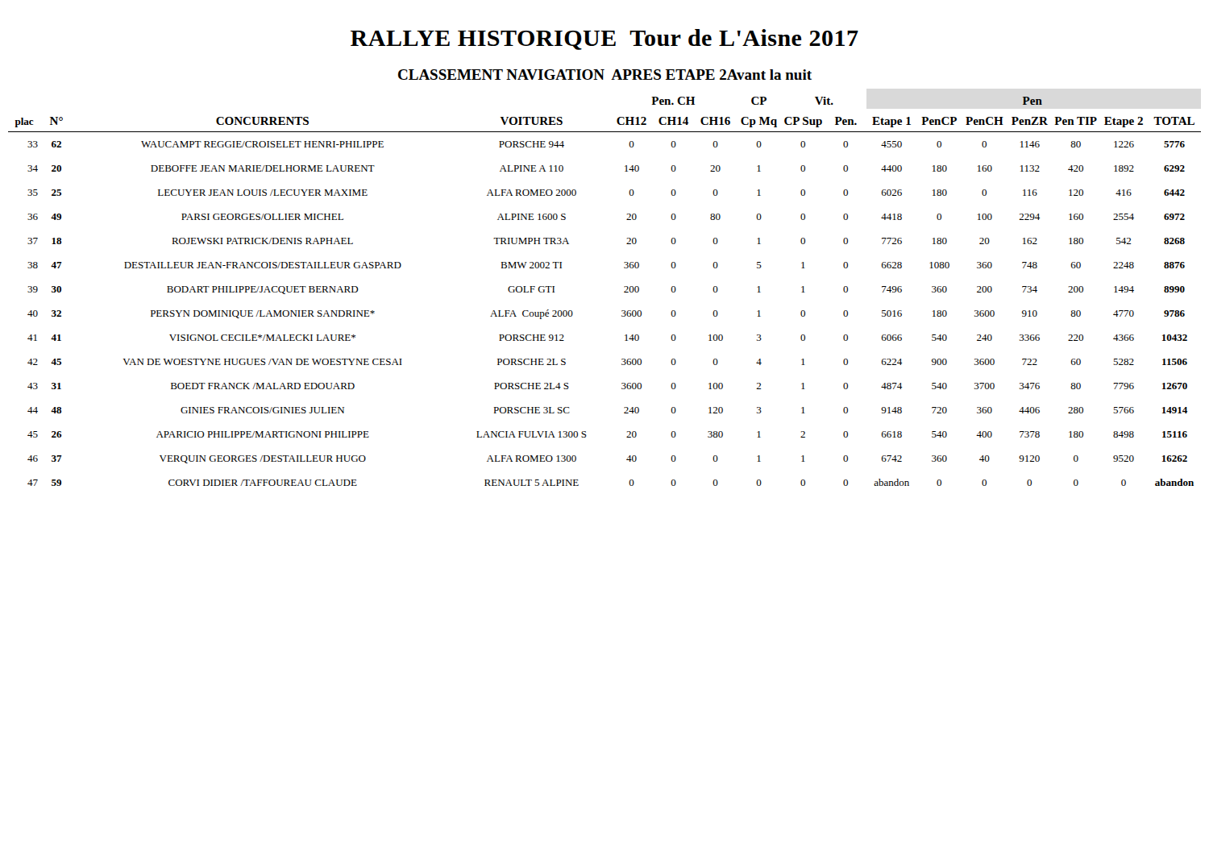RALLYE HISTORIQUE Tour de L'Aisne 2017
CLASSEMENT NAVIGATION APRES ETAPE 2Avant la nuit
| | | | | Pen. CH | CP | Vit. | | Pen | |
| --- | --- | --- | --- | --- | --- | --- | --- | --- | --- |
| plac | N° | CONCURRENTS | VOITURES | CH12 | CH14 | CH16 | Cp Mq | CP Sup | Pen. | Etape 1 | PenCP | PenCH | PenZR | Pen TIP | Etape 2 | TOTAL |
| 33 | 62 | WAUCAMPT REGGIE/CROISELET HENRI-PHILIPPE | PORSCHE 944 | 0 | 0 | 0 | 0 | 0 | 0 | 4550 | 0 | 0 | 1146 | 80 | 1226 | 5776 |
| 34 | 20 | DEBOFFE JEAN MARIE/DELHORME LAURENT | ALPINE A 110 | 140 | 0 | 20 | 1 | 0 | 0 | 4400 | 180 | 160 | 1132 | 420 | 1892 | 6292 |
| 35 | 25 | LECUYER JEAN LOUIS /LECUYER MAXIME | ALFA ROMEO 2000 | 0 | 0 | 0 | 1 | 0 | 0 | 6026 | 180 | 0 | 116 | 120 | 416 | 6442 |
| 36 | 49 | PARSI GEORGES/OLLIER MICHEL | ALPINE 1600 S | 20 | 0 | 80 | 0 | 0 | 0 | 4418 | 0 | 100 | 2294 | 160 | 2554 | 6972 |
| 37 | 18 | ROJEWSKI PATRICK/DENIS RAPHAEL | TRIUMPH TR3A | 20 | 0 | 0 | 1 | 0 | 0 | 7726 | 180 | 20 | 162 | 180 | 542 | 8268 |
| 38 | 47 | DESTAILLEUR JEAN-FRANCOIS/DESTAILLEUR GASPARD | BMW 2002 TI | 360 | 0 | 0 | 5 | 1 | 0 | 6628 | 1080 | 360 | 748 | 60 | 2248 | 8876 |
| 39 | 30 | BODART PHILIPPE/JACQUET BERNARD | GOLF GTI | 200 | 0 | 0 | 1 | 1 | 0 | 7496 | 360 | 200 | 734 | 200 | 1494 | 8990 |
| 40 | 32 | PERSYN DOMINIQUE /LAMONIER SANDRINE* | ALFA Coupé 2000 | 3600 | 0 | 0 | 1 | 0 | 0 | 5016 | 180 | 3600 | 910 | 80 | 4770 | 9786 |
| 41 | 41 | VISIGNOL CECILE*/MALECKI LAURE* | PORSCHE 912 | 140 | 0 | 100 | 3 | 0 | 0 | 6066 | 540 | 240 | 3366 | 220 | 4366 | 10432 |
| 42 | 45 | VAN DE WOESTYNE HUGUES /VAN DE WOESTYNE CESAI | PORSCHE 2L S | 3600 | 0 | 0 | 4 | 1 | 0 | 6224 | 900 | 3600 | 722 | 60 | 5282 | 11506 |
| 43 | 31 | BOEDT FRANCK /MALARD EDOUARD | PORSCHE 2L4 S | 3600 | 0 | 100 | 2 | 1 | 0 | 4874 | 540 | 3700 | 3476 | 80 | 7796 | 12670 |
| 44 | 48 | GINIES FRANCOIS/GINIES JULIEN | PORSCHE 3L SC | 240 | 0 | 120 | 3 | 1 | 0 | 9148 | 720 | 360 | 4406 | 280 | 5766 | 14914 |
| 45 | 26 | APARICIO PHILIPPE/MARTIGNONI PHILIPPE | LANCIA FULVIA 1300 S | 20 | 0 | 380 | 1 | 2 | 0 | 6618 | 540 | 400 | 7378 | 180 | 8498 | 15116 |
| 46 | 37 | VERQUIN GEORGES /DESTAILLEUR HUGO | ALFA ROMEO 1300 | 40 | 0 | 0 | 1 | 1 | 0 | 6742 | 360 | 40 | 9120 | 0 | 9520 | 16262 |
| 47 | 59 | CORVI DIDIER /TAFFOUREAU CLAUDE | RENAULT 5 ALPINE | 0 | 0 | 0 | 0 | 0 | 0 | abandon | 0 | 0 | 0 | 0 | 0 | abandon |